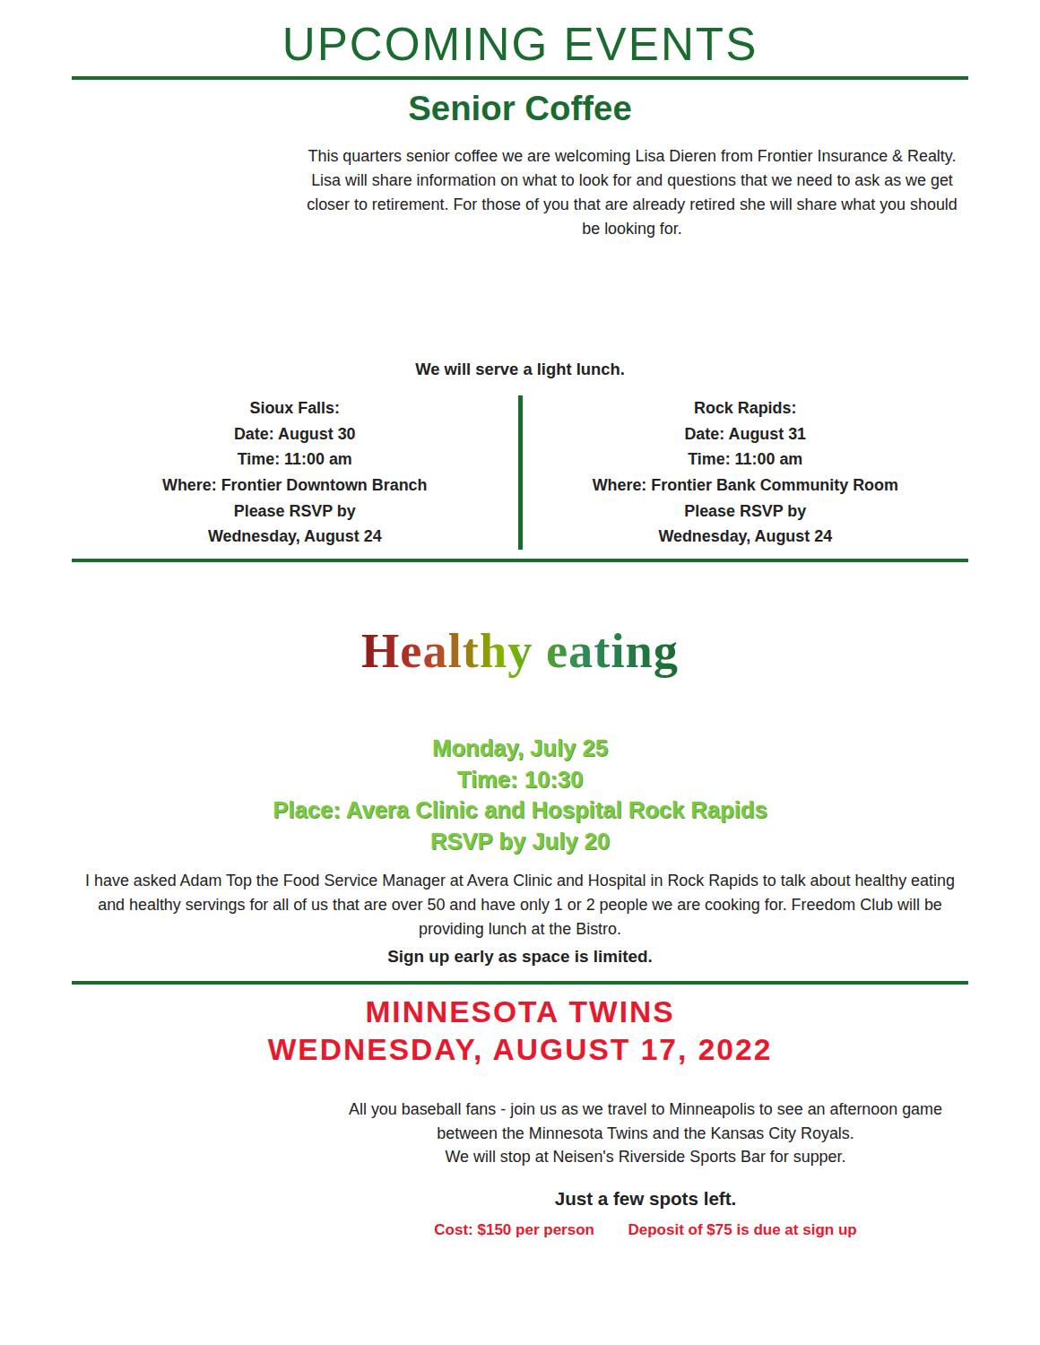Upcoming Events
Senior Coffee
This quarters senior coffee we are welcoming Lisa Dieren from Frontier Insurance & Realty. Lisa will share information on what to look for and questions that we need to ask as we get closer to retirement. For those of you that are already retired she will share what you should be looking for.
We will serve a light lunch.
| Sioux Falls: Date: August 30 Time: 11:00 am Where: Frontier Downtown Branch Please RSVP by Wednesday, August 24 | Rock Rapids: Date: August 31 Time: 11:00 am Where: Frontier Bank Community Room Please RSVP by Wednesday, August 24 |
Healthy eating
Monday, July 25
Time: 10:30
Place: Avera Clinic and Hospital Rock Rapids
RSVP by July 20
I have asked Adam Top the Food Service Manager at Avera Clinic and Hospital in Rock Rapids to talk about healthy eating and healthy servings for all of us that are over 50 and have only 1 or 2 people we are cooking for. Freedom Club will be providing lunch at the Bistro.
Sign up early as space is limited.
Minnesota Twins
Wednesday, August 17, 2022
All you baseball fans - join us as we travel to Minneapolis to see an afternoon game between the Minnesota Twins and the Kansas City Royals.
We will stop at Neisen's Riverside Sports Bar for supper.
Just a few spots left. Cost: $150 per person Deposit of $75 is due at sign up